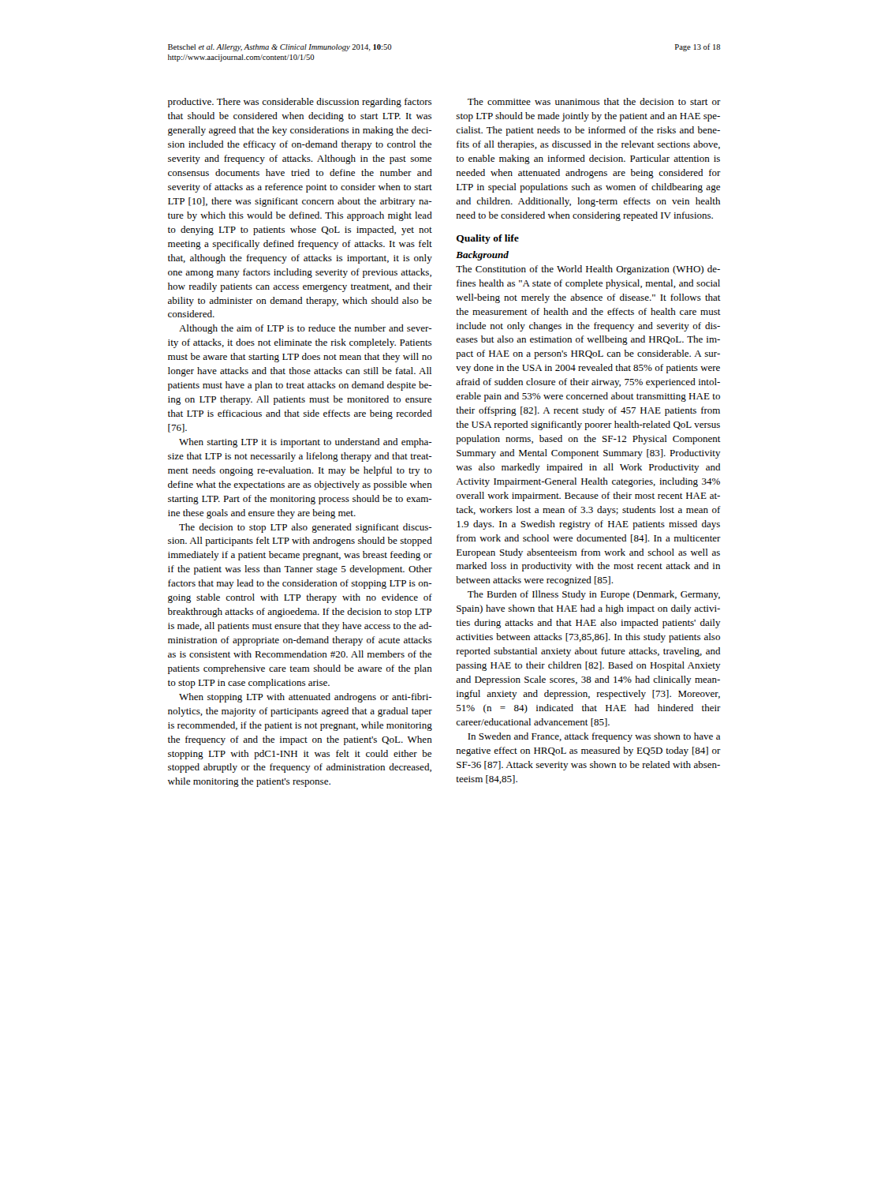Betschel et al. Allergy, Asthma & Clinical Immunology 2014, 10:50 http://www.aacijournal.com/content/10/1/50
Page 13 of 18
productive. There was considerable discussion regarding factors that should be considered when deciding to start LTP. It was generally agreed that the key considerations in making the decision included the efficacy of on-demand therapy to control the severity and frequency of attacks. Although in the past some consensus documents have tried to define the number and severity of attacks as a reference point to consider when to start LTP [10], there was significant concern about the arbitrary nature by which this would be defined. This approach might lead to denying LTP to patients whose QoL is impacted, yet not meeting a specifically defined frequency of attacks. It was felt that, although the frequency of attacks is important, it is only one among many factors including severity of previous attacks, how readily patients can access emergency treatment, and their ability to administer on demand therapy, which should also be considered.
Although the aim of LTP is to reduce the number and severity of attacks, it does not eliminate the risk completely. Patients must be aware that starting LTP does not mean that they will no longer have attacks and that those attacks can still be fatal. All patients must have a plan to treat attacks on demand despite being on LTP therapy. All patients must be monitored to ensure that LTP is efficacious and that side effects are being recorded [76].
When starting LTP it is important to understand and emphasize that LTP is not necessarily a lifelong therapy and that treatment needs ongoing re-evaluation. It may be helpful to try to define what the expectations are as objectively as possible when starting LTP. Part of the monitoring process should be to examine these goals and ensure they are being met.
The decision to stop LTP also generated significant discussion. All participants felt LTP with androgens should be stopped immediately if a patient became pregnant, was breast feeding or if the patient was less than Tanner stage 5 development. Other factors that may lead to the consideration of stopping LTP is ongoing stable control with LTP therapy with no evidence of breakthrough attacks of angioedema. If the decision to stop LTP is made, all patients must ensure that they have access to the administration of appropriate on-demand therapy of acute attacks as is consistent with Recommendation #20. All members of the patients comprehensive care team should be aware of the plan to stop LTP in case complications arise.
When stopping LTP with attenuated androgens or anti-fibrinolytics, the majority of participants agreed that a gradual taper is recommended, if the patient is not pregnant, while monitoring the frequency of and the impact on the patient's QoL. When stopping LTP with pdC1-INH it was felt it could either be stopped abruptly or the frequency of administration decreased, while monitoring the patient's response.
The committee was unanimous that the decision to start or stop LTP should be made jointly by the patient and an HAE specialist. The patient needs to be informed of the risks and benefits of all therapies, as discussed in the relevant sections above, to enable making an informed decision. Particular attention is needed when attenuated androgens are being considered for LTP in special populations such as women of childbearing age and children. Additionally, long-term effects on vein health need to be considered when considering repeated IV infusions.
Quality of life
Background
The Constitution of the World Health Organization (WHO) defines health as "A state of complete physical, mental, and social well-being not merely the absence of disease." It follows that the measurement of health and the effects of health care must include not only changes in the frequency and severity of diseases but also an estimation of wellbeing and HRQoL. The impact of HAE on a person's HRQoL can be considerable. A survey done in the USA in 2004 revealed that 85% of patients were afraid of sudden closure of their airway, 75% experienced intolerable pain and 53% were concerned about transmitting HAE to their offspring [82]. A recent study of 457 HAE patients from the USA reported significantly poorer health-related QoL versus population norms, based on the SF-12 Physical Component Summary and Mental Component Summary [83]. Productivity was also markedly impaired in all Work Productivity and Activity Impairment-General Health categories, including 34% overall work impairment. Because of their most recent HAE attack, workers lost a mean of 3.3 days; students lost a mean of 1.9 days. In a Swedish registry of HAE patients missed days from work and school were documented [84]. In a multicenter European Study absenteeism from work and school as well as marked loss in productivity with the most recent attack and in between attacks were recognized [85].
The Burden of Illness Study in Europe (Denmark, Germany, Spain) have shown that HAE had a high impact on daily activities during attacks and that HAE also impacted patients' daily activities between attacks [73,85,86]. In this study patients also reported substantial anxiety about future attacks, traveling, and passing HAE to their children [82]. Based on Hospital Anxiety and Depression Scale scores, 38 and 14% had clinically meaningful anxiety and depression, respectively [73]. Moreover, 51% (n = 84) indicated that HAE had hindered their career/educational advancement [85].
In Sweden and France, attack frequency was shown to have a negative effect on HRQoL as measured by EQ5D today [84] or SF-36 [87]. Attack severity was shown to be related with absenteeism [84,85].